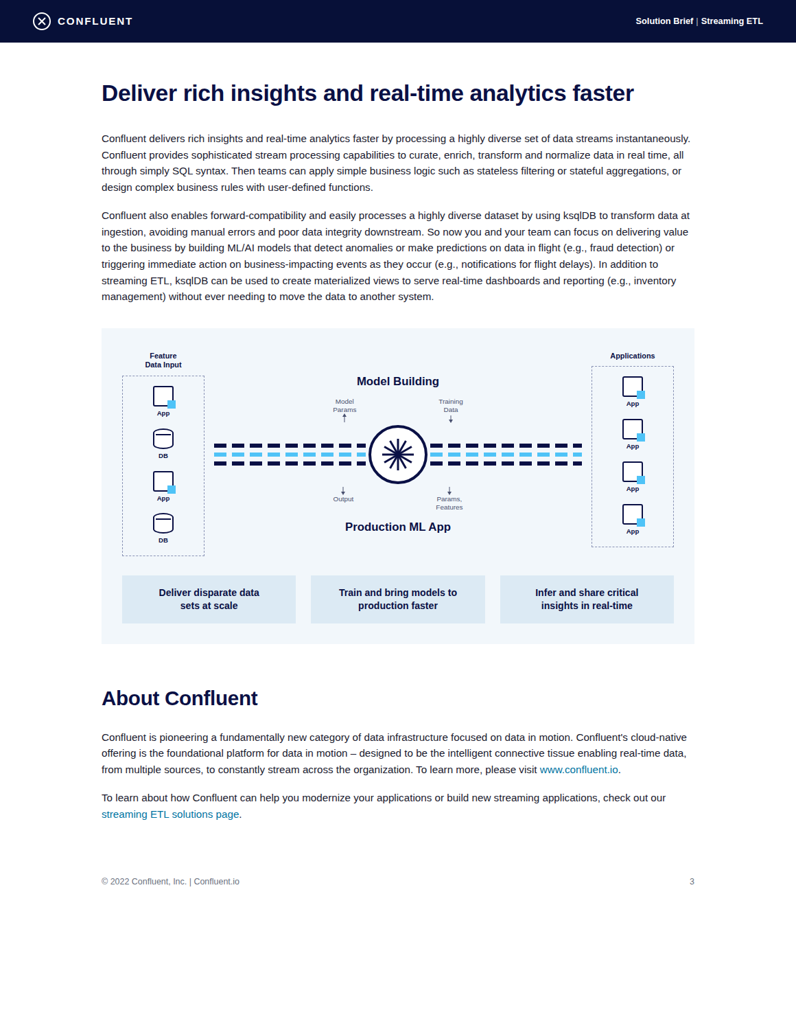CONFLUENT
Solution Brief|Streaming ETL
Deliver rich insights and real-time analytics faster
Confluent delivers rich insights and real-time analytics faster by processing a highly diverse set of data streams instantaneously. Confluent provides sophisticated stream processing capabilities to curate, enrich, transform and normalize data in real time, all through simply SQL syntax. Then teams can apply simple business logic such as stateless filtering or stateful aggregations, or design complex business rules with user-defined functions.
Confluent also enables forward-compatibility and easily processes a highly diverse dataset by using ksqlDB to transform data at ingestion, avoiding manual errors and poor data integrity downstream. So now you and your team can focus on delivering value to the business by building ML/AI models that detect anomalies or make predictions on data in flight (e.g., fraud detection) or triggering immediate action on business-impacting events as they occur (e.g., notifications for flight delays). In addition to streaming ETL, ksqlDB can be used to create materialized views to serve real-time dashboards and reporting (e.g., inventory management) without ever needing to move the data to another system.
Feature
Data Input
App
DB
App
DB
Model Building
Model
Params
Training
Data
Output
Params,
Features
Production ML App
Applications
App
App
App
App
Deliver disparate data
sets at scale
Train and bring models to
production faster
Infer and share critical
insights in real-time
About Confluent
Confluent is pioneering a fundamentally new category of data infrastructure focused on data in motion. Confluent's cloud-native offering is the foundational platform for data in motion – designed to be the intelligent connective tissue enabling real-time data, from multiple sources, to constantly stream across the organization. To learn more, please visit www.confluent.io.
To learn about how Confluent can help you modernize your applications or build new streaming applications, check out our streaming ETL solutions page.
© 2022 Confluent, Inc. | Confluent.io
3